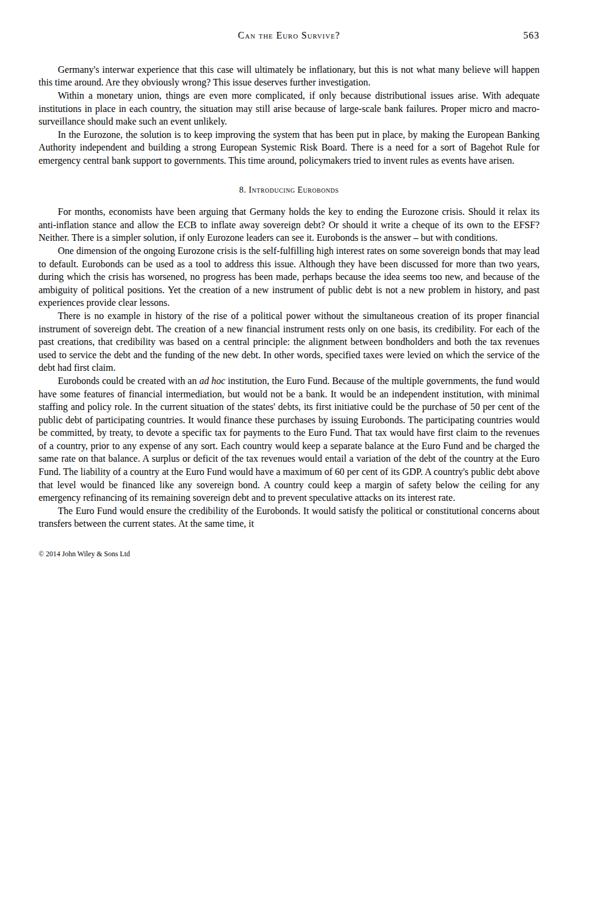Can the Euro Survive? 563
Germany's interwar experience that this case will ultimately be inflationary, but this is not what many believe will happen this time around. Are they obviously wrong? This issue deserves further investigation.
Within a monetary union, things are even more complicated, if only because distributional issues arise. With adequate institutions in place in each country, the situation may still arise because of large-scale bank failures. Proper micro and macro-surveillance should make such an event unlikely.
In the Eurozone, the solution is to keep improving the system that has been put in place, by making the European Banking Authority independent and building a strong European Systemic Risk Board. There is a need for a sort of Bagehot Rule for emergency central bank support to governments. This time around, policymakers tried to invent rules as events have arisen.
8. Introducing Eurobonds
For months, economists have been arguing that Germany holds the key to ending the Eurozone crisis. Should it relax its anti-inflation stance and allow the ECB to inflate away sovereign debt? Or should it write a cheque of its own to the EFSF? Neither. There is a simpler solution, if only Eurozone leaders can see it. Eurobonds is the answer – but with conditions.
One dimension of the ongoing Eurozone crisis is the self-fulfilling high interest rates on some sovereign bonds that may lead to default. Eurobonds can be used as a tool to address this issue. Although they have been discussed for more than two years, during which the crisis has worsened, no progress has been made, perhaps because the idea seems too new, and because of the ambiguity of political positions. Yet the creation of a new instrument of public debt is not a new problem in history, and past experiences provide clear lessons.
There is no example in history of the rise of a political power without the simultaneous creation of its proper financial instrument of sovereign debt. The creation of a new financial instrument rests only on one basis, its credibility. For each of the past creations, that credibility was based on a central principle: the alignment between bondholders and both the tax revenues used to service the debt and the funding of the new debt. In other words, specified taxes were levied on which the service of the debt had first claim.
Eurobonds could be created with an ad hoc institution, the Euro Fund. Because of the multiple governments, the fund would have some features of financial intermediation, but would not be a bank. It would be an independent institution, with minimal staffing and policy role. In the current situation of the states' debts, its first initiative could be the purchase of 50 per cent of the public debt of participating countries. It would finance these purchases by issuing Eurobonds. The participating countries would be committed, by treaty, to devote a specific tax for payments to the Euro Fund. That tax would have first claim to the revenues of a country, prior to any expense of any sort. Each country would keep a separate balance at the Euro Fund and be charged the same rate on that balance. A surplus or deficit of the tax revenues would entail a variation of the debt of the country at the Euro Fund. The liability of a country at the Euro Fund would have a maximum of 60 per cent of its GDP. A country's public debt above that level would be financed like any sovereign bond. A country could keep a margin of safety below the ceiling for any emergency refinancing of its remaining sovereign debt and to prevent speculative attacks on its interest rate.
The Euro Fund would ensure the credibility of the Eurobonds. It would satisfy the political or constitutional concerns about transfers between the current states. At the same time, it
© 2014 John Wiley & Sons Ltd